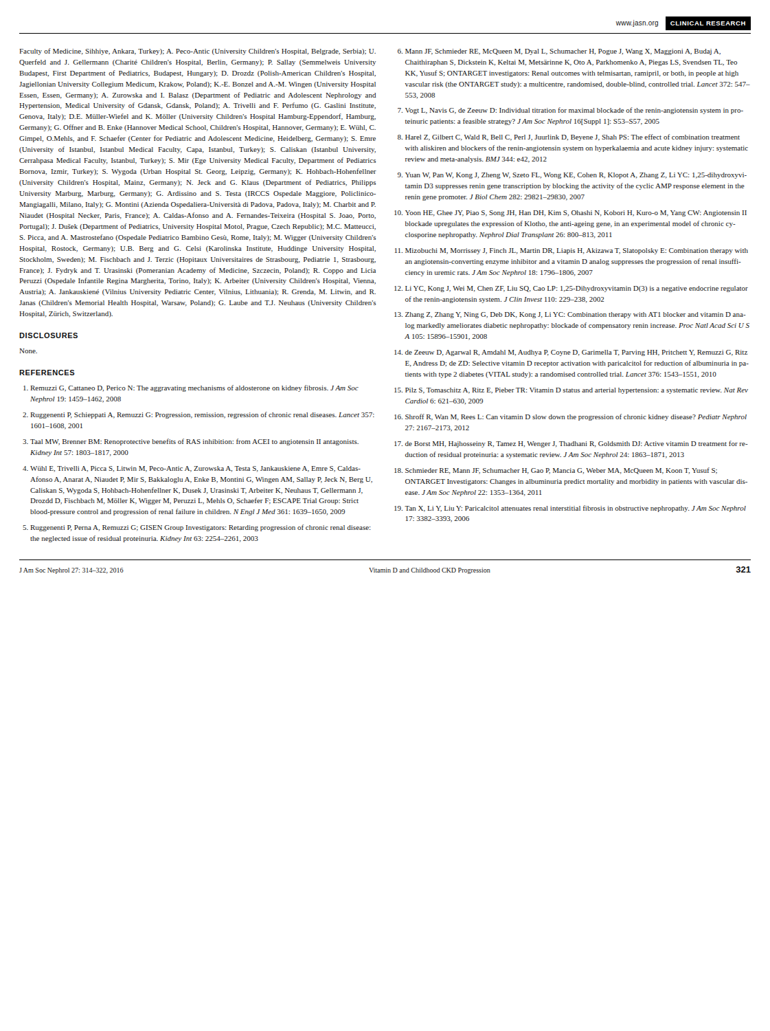www.jasn.org CLINICAL RESEARCH
Faculty of Medicine, Sihhiye, Ankara, Turkey); A. Peco-Antic (University Children's Hospital, Belgrade, Serbia); U. Querfeld and J. Gellermann (Charité Children's Hospital, Berlin, Germany); P. Sallay (Semmelweis University Budapest, First Department of Pediatrics, Budapest, Hungary); D. Drozdz (Polish-American Children's Hospital, Jagiellonian University Collegium Medicum, Krakow, Poland); K.-E. Bonzel and A.-M. Wingen (University Hospital Essen, Essen, Germany); A. Zurowska and I. Balasz (Department of Pediatric and Adolescent Nephrology and Hypertension, Medical University of Gdansk, Gdansk, Poland); A. Trivelli and F. Perfumo (G. Gaslini Institute, Genova, Italy); D.E. Müller-Wiefel and K. Möller (University Children's Hospital Hamburg-Eppendorf, Hamburg, Germany); G. Offner and B. Enke (Hannover Medical School, Children's Hospital, Hannover, Germany); E. Wühl, C. Gimpel, O.Mehls, and F. Schaefer (Center for Pediatric and Adolescent Medicine, Heidelberg, Germany); S. Emre (University of Istanbul, Istanbul Medical Faculty, Capa, Istanbul, Turkey); S. Caliskan (Istanbul University, Cerrahpasa Medical Faculty, Istanbul, Turkey); S. Mir (Ege University Medical Faculty, Department of Pediatrics Bornova, Izmir, Turkey); S. Wygoda (Urban Hospital St. Georg, Leipzig, Germany); K. Hohbach-Hohenfellner (University Children's Hospital, Mainz, Germany); N. Jeck and G. Klaus (Department of Pediatrics, Philipps University Marburg, Marburg, Germany); G. Ardissino and S. Testa (IRCCS Ospedale Maggiore, Policlinico-Mangiagalli, Milano, Italy); G. Montini (Azienda Ospedaliera-Università di Padova, Padova, Italy); M. Charbit and P. Niaudet (Hospital Necker, Paris, France); A. Caldas-Afonso and A. Fernandes-Teixeira (Hospital S. Joao, Porto, Portugal); J. Dušek (Department of Pediatrics, University Hospital Motol, Prague, Czech Republic); M.C. Matteucci, S. Picca, and A. Mastrostefano (Ospedale Pediatrico Bambino Gesù, Rome, Italy); M. Wigger (University Children's Hospital, Rostock, Germany); U.B. Berg and G. Celsi (Karolinska Institute, Huddinge University Hospital, Stockholm, Sweden); M. Fischbach and J. Terzic (Hopitaux Universitaires de Strasbourg, Pediatrie 1, Strasbourg, France); J. Fydryk and T. Urasinski (Pomeranian Academy of Medicine, Szczecin, Poland); R. Coppo and Licia Peruzzi (Ospedale Infantile Regina Margherita, Torino, Italy); K. Arbeiter (University Children's Hospital, Vienna, Austria); A. Jankauskiené (Vilnius University Pediatric Center, Vilnius, Lithuania); R. Grenda, M. Litwin, and R. Janas (Children's Memorial Health Hospital, Warsaw, Poland); G. Laube and T.J. Neuhaus (University Children's Hospital, Zürich, Switzerland).
DISCLOSURES
None.
REFERENCES
Remuzzi G, Cattaneo D, Perico N: The aggravating mechanisms of aldosterone on kidney fibrosis. J Am Soc Nephrol 19: 1459–1462, 2008
Ruggenenti P, Schieppati A, Remuzzi G: Progression, remission, regression of chronic renal diseases. Lancet 357: 1601–1608, 2001
Taal MW, Brenner BM: Renoprotective benefits of RAS inhibition: from ACEI to angiotensin II antagonists. Kidney Int 57: 1803–1817, 2000
Wühl E, Trivelli A, Picca S, Litwin M, Peco-Antic A, Zurowska A, Testa S, Jankauskiene A, Emre S, Caldas-Afonso A, Anarat A, Niaudet P, Mir S, Bakkaloglu A, Enke B, Montini G, Wingen AM, Sallay P, Jeck N, Berg U, Caliskan S, Wygoda S, Hohbach-Hohenfellner K, Dusek J, Urasinski T, Arbeiter K, Neuhaus T, Gellermann J, Drozdd D, Fischbach M, Möller K, Wigger M, Peruzzi L, Mehls O, Schaefer F; ESCAPE Trial Group: Strict blood-pressure control and progression of renal failure in children. N Engl J Med 361: 1639–1650, 2009
Ruggenenti P, Perna A, Remuzzi G; GISEN Group Investigators: Retarding progression of chronic renal disease: the neglected issue of residual proteinuria. Kidney Int 63: 2254–2261, 2003
Mann JF, Schmieder RE, McQueen M, Dyal L, Schumacher H, Pogue J, Wang X, Maggioni A, Budaj A, Chaithiraphan S, Dickstein K, Keltai M, Metsärinne K, Oto A, Parkhomenko A, Piegas LS, Svendsen TL, Teo KK, Yusuf S; ONTARGET investigators: Renal outcomes with telmisartan, ramipril, or both, in people at high vascular risk (the ONTARGET study): a multicentre, randomised, double-blind, controlled trial. Lancet 372: 547–553, 2008
Vogt L, Navis G, de Zeeuw D: Individual titration for maximal blockade of the renin-angiotensin system in proteinuric patients: a feasible strategy? J Am Soc Nephrol 16[Suppl 1]: S53–S57, 2005
Harel Z, Gilbert C, Wald R, Bell C, Perl J, Juurlink D, Beyene J, Shah PS: The effect of combination treatment with aliskiren and blockers of the renin-angiotensin system on hyperkalaemia and acute kidney injury: systematic review and meta-analysis. BMJ 344: e42, 2012
Yuan W, Pan W, Kong J, Zheng W, Szeto FL, Wong KE, Cohen R, Klopot A, Zhang Z, Li YC: 1,25-dihydroxyvitamin D3 suppresses renin gene transcription by blocking the activity of the cyclic AMP response element in the renin gene promoter. J Biol Chem 282: 29821–29830, 2007
Yoon HE, Ghee JY, Piao S, Song JH, Han DH, Kim S, Ohashi N, Kobori H, Kuro-o M, Yang CW: Angiotensin II blockade upregulates the expression of Klotho, the anti-ageing gene, in an experimental model of chronic cyclosporine nephropathy. Nephrol Dial Transplant 26: 800–813, 2011
Mizobuchi M, Morrissey J, Finch JL, Martin DR, Liapis H, Akizawa T, Slatopolsky E: Combination therapy with an angiotensin-converting enzyme inhibitor and a vitamin D analog suppresses the progression of renal insufficiency in uremic rats. J Am Soc Nephrol 18: 1796–1806, 2007
Li YC, Kong J, Wei M, Chen ZF, Liu SQ, Cao LP: 1,25-Dihydroxyvitamin D(3) is a negative endocrine regulator of the renin-angiotensin system. J Clin Invest 110: 229–238, 2002
Zhang Z, Zhang Y, Ning G, Deb DK, Kong J, Li YC: Combination therapy with AT1 blocker and vitamin D analog markedly ameliorates diabetic nephropathy: blockade of compensatory renin increase. Proc Natl Acad Sci U S A 105: 15896–15901, 2008
de Zeeuw D, Agarwal R, Amdahl M, Audhya P, Coyne D, Garimella T, Parving HH, Pritchett Y, Remuzzi G, Ritz E, Andress D; de ZD: Selective vitamin D receptor activation with paricalcitol for reduction of albuminuria in patients with type 2 diabetes (VITAL study): a randomised controlled trial. Lancet 376: 1543–1551, 2010
Pilz S, Tomaschitz A, Ritz E, Pieber TR: Vitamin D status and arterial hypertension: a systematic review. Nat Rev Cardiol 6: 621–630, 2009
Shroff R, Wan M, Rees L: Can vitamin D slow down the progression of chronic kidney disease? Pediatr Nephrol 27: 2167–2173, 2012
de Borst MH, Hajhosseiny R, Tamez H, Wenger J, Thadhani R, Goldsmith DJ: Active vitamin D treatment for reduction of residual proteinuria: a systematic review. J Am Soc Nephrol 24: 1863–1871, 2013
Schmieder RE, Mann JF, Schumacher H, Gao P, Mancia G, Weber MA, McQueen M, Koon T, Yusuf S; ONTARGET Investigators: Changes in albuminuria predict mortality and morbidity in patients with vascular disease. J Am Soc Nephrol 22: 1353–1364, 2011
Tan X, Li Y, Liu Y: Paricalcitol attenuates renal interstitial fibrosis in obstructive nephropathy. J Am Soc Nephrol 17: 3382–3393, 2006
J Am Soc Nephrol 27: 314–322, 2016 Vitamin D and Childhood CKD Progression 321